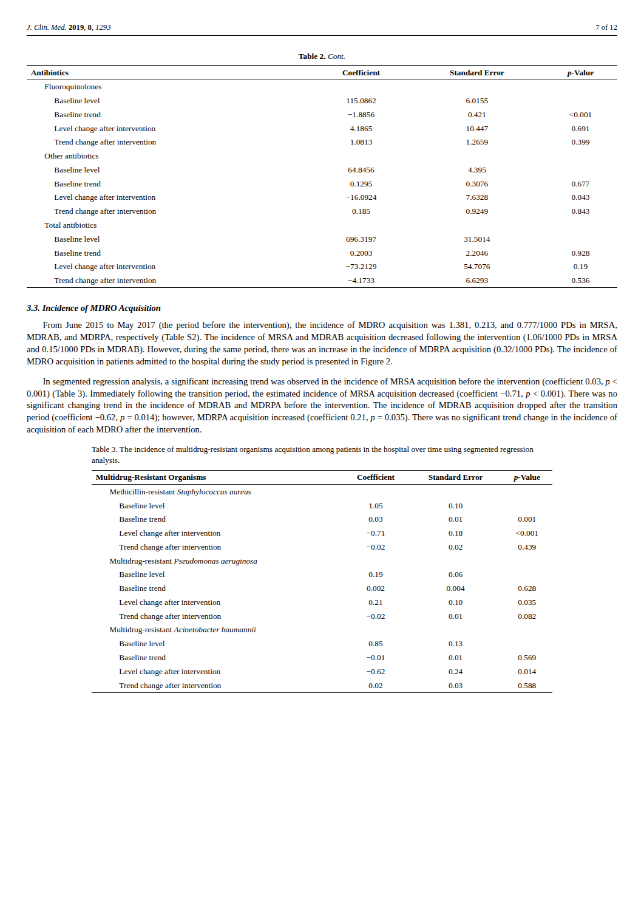J. Clin. Med. 2019, 8, 1293
7 of 12
Table 2. Cont.
| Antibiotics | Coefficient | Standard Error | p -Value |
| --- | --- | --- | --- |
| Fluoroquinolones | | | |
| Baseline level | 115.0862 | 6.0155 | |
| Baseline trend | −1.8856 | 0.421 | <0.001 |
| Level change after intervention | 4.1865 | 10.447 | 0.691 |
| Trend change after intervention | 1.0813 | 1.2659 | 0.399 |
| Other antibiotics | | | |
| Baseline level | 64.8456 | 4.395 | |
| Baseline trend | 0.1295 | 0.3076 | 0.677 |
| Level change after intervention | −16.0924 | 7.6328 | 0.043 |
| Trend change after intervention | 0.185 | 0.9249 | 0.843 |
| Total antibiotics | | | |
| Baseline level | 696.3197 | 31.5014 | |
| Baseline trend | 0.2003 | 2.2046 | 0.928 |
| Level change after intervention | −73.2129 | 54.7076 | 0.19 |
| Trend change after intervention | −4.1733 | 6.6293 | 0.536 |
3.3. Incidence of MDRO Acquisition
From June 2015 to May 2017 (the period before the intervention), the incidence of MDRO acquisition was 1.381, 0.213, and 0.777/1000 PDs in MRSA, MDRAB, and MDRPA, respectively (Table S2). The incidence of MRSA and MDRAB acquisition decreased following the intervention (1.06/1000 PDs in MRSA and 0.15/1000 PDs in MDRAB). However, during the same period, there was an increase in the incidence of MDRPA acquisition (0.32/1000 PDs). The incidence of MDRO acquisition in patients admitted to the hospital during the study period is presented in Figure 2.
In segmented regression analysis, a significant increasing trend was observed in the incidence of MRSA acquisition before the intervention (coefficient 0.03, p < 0.001) (Table 3). Immediately following the transition period, the estimated incidence of MRSA acquisition decreased (coefficient −0.71, p < 0.001). There was no significant changing trend in the incidence of MDRAB and MDRPA before the intervention. The incidence of MDRAB acquisition dropped after the transition period (coefficient −0.62, p = 0.014); however, MDRPA acquisition increased (coefficient 0.21, p = 0.035). There was no significant trend change in the incidence of acquisition of each MDRO after the intervention.
Table 3. The incidence of multidrug-resistant organisms acquisition among patients in the hospital over time using segmented regression analysis.
| Multidrug-Resistant Organisms | Coefficient | Standard Error | p -Value |
| --- | --- | --- | --- |
| Methicillin-resistant Staphylococcus aureus | | | |
| Baseline level | 1.05 | 0.10 | |
| Baseline trend | 0.03 | 0.01 | 0.001 |
| Level change after intervention | −0.71 | 0.18 | <0.001 |
| Trend change after intervention | −0.02 | 0.02 | 0.439 |
| Multidrug-resistant Pseudomonas aeruginosa | | | |
| Baseline level | 0.19 | 0.06 | |
| Baseline trend | 0.002 | 0.004 | 0.628 |
| Level change after intervention | 0.21 | 0.10 | 0.035 |
| Trend change after intervention | −0.02 | 0.01 | 0.082 |
| Multidrug-resistant Acinetobacter baumannii | | | |
| Baseline level | 0.85 | 0.13 | |
| Baseline trend | −0.01 | 0.01 | 0.569 |
| Level change after intervention | −0.62 | 0.24 | 0.014 |
| Trend change after intervention | 0.02 | 0.03 | 0.588 |